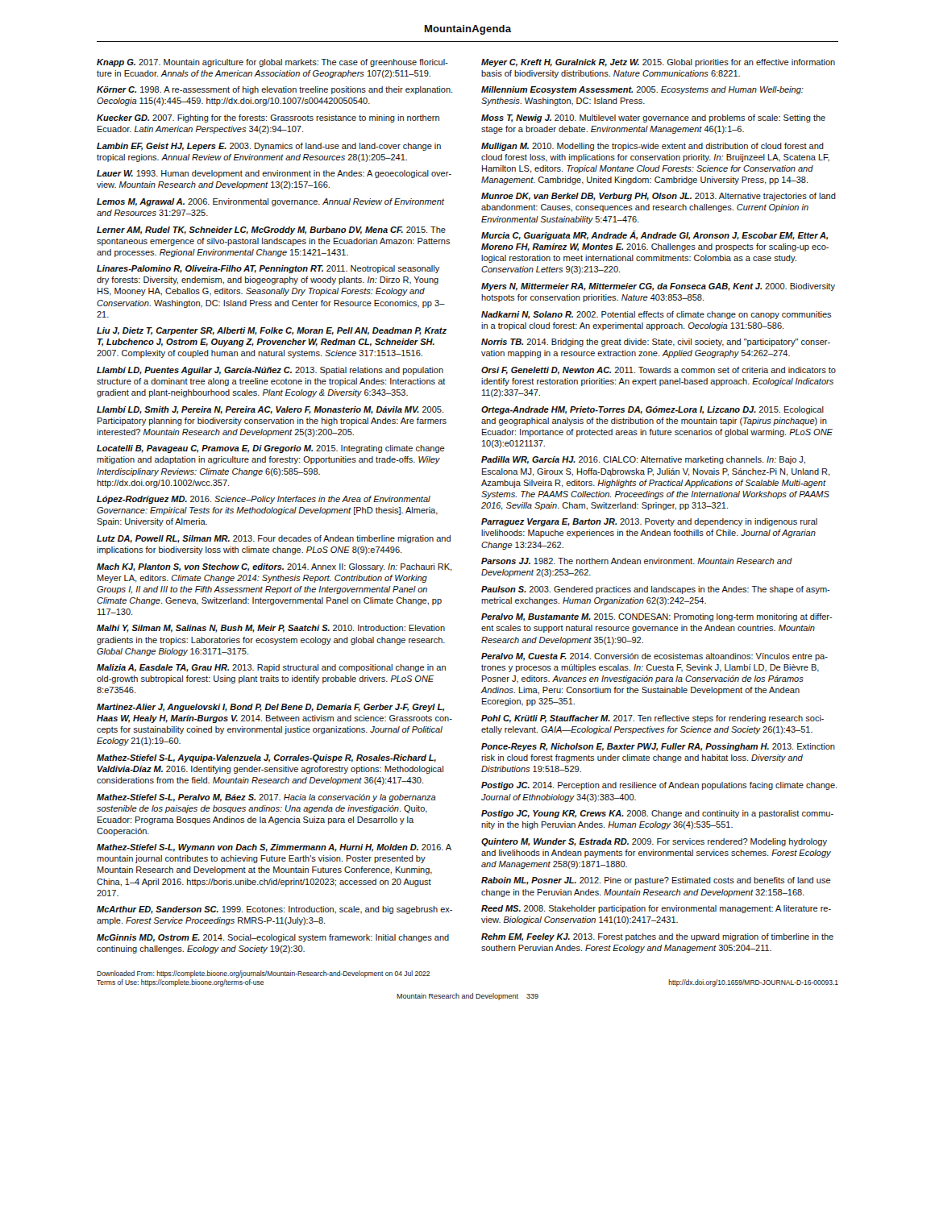MountainAgenda
Knapp G. 2017. Mountain agriculture for global markets: The case of greenhouse floriculture in Ecuador. Annals of the American Association of Geographers 107(2):511–519.
Körner C. 1998. A re-assessment of high elevation treeline positions and their explanation. Oecologia 115(4):445–459. http://dx.doi.org/10.1007/s004420050540.
Kuecker GD. 2007. Fighting for the forests: Grassroots resistance to mining in northern Ecuador. Latin American Perspectives 34(2):94–107.
Lambin EF, Geist HJ, Lepers E. 2003. Dynamics of land-use and land-cover change in tropical regions. Annual Review of Environment and Resources 28(1):205–241.
Lauer W. 1993. Human development and environment in the Andes: A geoecological overview. Mountain Research and Development 13(2):157–166.
Lemos M, Agrawal A. 2006. Environmental governance. Annual Review of Environment and Resources 31:297–325.
Lerner AM, Rudel TK, Schneider LC, McGroddy M, Burbano DV, Mena CF. 2015. The spontaneous emergence of silvo-pastoral landscapes in the Ecuadorian Amazon: Patterns and processes. Regional Environmental Change 15:1421–1431.
Linares-Palomino R, Oliveira-Filho AT, Pennington RT. 2011. Neotropical seasonally dry forests: Diversity, endemism, and biogeography of woody plants. In: Dirzo R, Young HS, Mooney HA, Ceballos G, editors. Seasonally Dry Tropical Forests: Ecology and Conservation. Washington, DC: Island Press and Center for Resource Economics, pp 3–21.
Liu J, Dietz T, Carpenter SR, Alberti M, Folke C, Moran E, Pell AN, Deadman P, Kratz T, Lubchenco J, Ostrom E, Ouyang Z, Provencher W, Redman CL, Schneider SH. 2007. Complexity of coupled human and natural systems. Science 317:1513–1516.
Llambí LD, Puentes Aguilar J, García-Núñez C. 2013. Spatial relations and population structure of a dominant tree along a treeline ecotone in the tropical Andes: Interactions at gradient and plant-neighbourhood scales. Plant Ecology & Diversity 6:343–353.
Llambí LD, Smith J, Pereira N, Pereira AC, Valero F, Monasterio M, Dávila MV. 2005. Participatory planning for biodiversity conservation in the high tropical Andes: Are farmers interested? Mountain Research and Development 25(3):200–205.
Locatelli B, Pavageau C, Pramova E, Di Gregorio M. 2015. Integrating climate change mitigation and adaptation in agriculture and forestry: Opportunities and trade-offs. Wiley Interdisciplinary Reviews: Climate Change 6(6):585–598. http://dx.doi.org/10.1002/wcc.357.
López-Rodríguez MD. 2016. Science–Policy Interfaces in the Area of Environmental Governance: Empirical Tests for its Methodological Development [PhD thesis]. Almeria, Spain: University of Almeria.
Lutz DA, Powell RL, Silman MR. 2013. Four decades of Andean timberline migration and implications for biodiversity loss with climate change. PLoS ONE 8(9):e74496.
Mach KJ, Planton S, von Stechow C, editors. 2014. Annex II: Glossary. In: Pachauri RK, Meyer LA, editors. Climate Change 2014: Synthesis Report. Contribution of Working Groups I, II and III to the Fifth Assessment Report of the Intergovernmental Panel on Climate Change. Geneva, Switzerland: Intergovernmental Panel on Climate Change, pp 117–130.
Malhi Y, Silman M, Salinas N, Bush M, Meir P, Saatchi S. 2010. Introduction: Elevation gradients in the tropics: Laboratories for ecosystem ecology and global change research. Global Change Biology 16:3171–3175.
Malizia A, Easdale TA, Grau HR. 2013. Rapid structural and compositional change in an old-growth subtropical forest: Using plant traits to identify probable drivers. PLoS ONE 8:e73546.
Martinez-Alier J, Anguelovski I, Bond P, Del Bene D, Demaria F, Gerber J-F, Greyl L, Haas W, Healy H, Marín-Burgos V. 2014. Between activism and science: Grassroots concepts for sustainability coined by environmental justice organizations. Journal of Political Ecology 21(1):19–60.
Mathez-Stiefel S-L, Ayquipa-Valenzuela J, Corrales-Quispe R, Rosales-Richard L, Valdivia-Díaz M. 2016. Identifying gender-sensitive agroforestry options: Methodological considerations from the field. Mountain Research and Development 36(4):417–430.
Mathez-Stiefel S-L, Peralvo M, Báez S. 2017. Hacia la conservación y la gobernanza sostenible de los paisajes de bosques andinos: Una agenda de investigación. Quito, Ecuador: Programa Bosques Andinos de la Agencia Suiza para el Desarrollo y la Cooperación.
Mathez-Stiefel S-L, Wymann von Dach S, Zimmermann A, Hurni H, Molden D. 2016. A mountain journal contributes to achieving Future Earth's vision. Poster presented by Mountain Research and Development at the Mountain Futures Conference, Kunming, China, 1–4 April 2016. https://boris.unibe.ch/id/eprint/102023; accessed on 20 August 2017.
McArthur ED, Sanderson SC. 1999. Ecotones: Introduction, scale, and big sagebrush example. Forest Service Proceedings RMRS-P-11(July):3–8.
McGinnis MD, Ostrom E. 2014. Social–ecological system framework: Initial changes and continuing challenges. Ecology and Society 19(2):30.
Meyer C, Kreft H, Guralnick R, Jetz W. 2015. Global priorities for an effective information basis of biodiversity distributions. Nature Communications 6:8221.
Millennium Ecosystem Assessment. 2005. Ecosystems and Human Well-being: Synthesis. Washington, DC: Island Press.
Moss T, Newig J. 2010. Multilevel water governance and problems of scale: Setting the stage for a broader debate. Environmental Management 46(1):1–6.
Mulligan M. 2010. Modelling the tropics-wide extent and distribution of cloud forest and cloud forest loss, with implications for conservation priority. In: Bruijnzeel LA, Scatena LF, Hamilton LS, editors. Tropical Montane Cloud Forests: Science for Conservation and Management. Cambridge, United Kingdom: Cambridge University Press, pp 14–38.
Munroe DK, van Berkel DB, Verburg PH, Olson JL. 2013. Alternative trajectories of land abandonment: Causes, consequences and research challenges. Current Opinion in Environmental Sustainability 5:471–476.
Murcia C, Guariguata MR, Andrade Á, Andrade GI, Aronson J, Escobar EM, Etter A, Moreno FH, Ramírez W, Montes E. 2016. Challenges and prospects for scaling-up ecological restoration to meet international commitments: Colombia as a case study. Conservation Letters 9(3):213–220.
Myers N, Mittermeier RA, Mittermeier CG, da Fonseca GAB, Kent J. 2000. Biodiversity hotspots for conservation priorities. Nature 403:853–858.
Nadkarni N, Solano R. 2002. Potential effects of climate change on canopy communities in a tropical cloud forest: An experimental approach. Oecologia 131:580–586.
Norris TB. 2014. Bridging the great divide: State, civil society, and "participatory" conservation mapping in a resource extraction zone. Applied Geography 54:262–274.
Orsi F, Geneletti D, Newton AC. 2011. Towards a common set of criteria and indicators to identify forest restoration priorities: An expert panel-based approach. Ecological Indicators 11(2):337–347.
Ortega-Andrade HM, Prieto-Torres DA, Gómez-Lora I, Lizcano DJ. 2015. Ecological and geographical analysis of the distribution of the mountain tapir (Tapirus pinchaque) in Ecuador: Importance of protected areas in future scenarios of global warming. PLoS ONE 10(3):e0121137.
Padilla WR, García HJ. 2016. CIALCO: Alternative marketing channels. In: Bajo J, Escalona MJ, Giroux S, Hoffa-Dąbrowska P, Julián V, Novais P, Sánchez-Pi N, Unland R, Azambuja Silveira R, editors. Highlights of Practical Applications of Scalable Multi-agent Systems. The PAAMS Collection. Proceedings of the International Workshops of PAAMS 2016, Sevilla Spain. Cham, Switzerland: Springer, pp 313–321.
Parraguez Vergara E, Barton JR. 2013. Poverty and dependency in indigenous rural livelihoods: Mapuche experiences in the Andean foothills of Chile. Journal of Agrarian Change 13:234–262.
Parsons JJ. 1982. The northern Andean environment. Mountain Research and Development 2(3):253–262.
Paulson S. 2003. Gendered practices and landscapes in the Andes: The shape of asymmetrical exchanges. Human Organization 62(3):242–254.
Peralvo M, Bustamante M. 2015. CONDESAN: Promoting long-term monitoring at different scales to support natural resource governance in the Andean countries. Mountain Research and Development 35(1):90–92.
Peralvo M, Cuesta F. 2014. Conversión de ecosistemas altoandinos: Vínculos entre patrones y procesos a múltiples escalas. In: Cuesta F, Sevink J, Llambí LD, De Bièvre B, Posner J, editors. Avances en Investigación para la Conservación de los Páramos Andinos. Lima, Peru: Consortium for the Sustainable Development of the Andean Ecoregion, pp 325–351.
Pohl C, Krütli P, Stauffacher M. 2017. Ten reflective steps for rendering research societally relevant. GAIA—Ecological Perspectives for Science and Society 26(1):43–51.
Ponce-Reyes R, Nicholson E, Baxter PWJ, Fuller RA, Possingham H. 2013. Extinction risk in cloud forest fragments under climate change and habitat loss. Diversity and Distributions 19:518–529.
Postigo JC. 2014. Perception and resilience of Andean populations facing climate change. Journal of Ethnobiology 34(3):383–400.
Postigo JC, Young KR, Crews KA. 2008. Change and continuity in a pastoralist community in the high Peruvian Andes. Human Ecology 36(4):535–551.
Quintero M, Wunder S, Estrada RD. 2009. For services rendered? Modeling hydrology and livelihoods in Andean payments for environmental services schemes. Forest Ecology and Management 258(9):1871–1880.
Raboin ML, Posner JL. 2012. Pine or pasture? Estimated costs and benefits of land use change in the Peruvian Andes. Mountain Research and Development 32:158–168.
Reed MS. 2008. Stakeholder participation for environmental management: A literature review. Biological Conservation 141(10):2417–2431.
Rehm EM, Feeley KJ. 2013. Forest patches and the upward migration of timberline in the southern Peruvian Andes. Forest Ecology and Management 305:204–211.
Downloaded From: https://complete.bioone.org/journals/Mountain-Research-and-Development on 04 Jul 2022
Terms of Use: https://complete.bioone.org/terms-of-use
http://dx.doi.org/10.1659/MRD-JOURNAL-D-16-00093.1
Mountain Research and Development 339